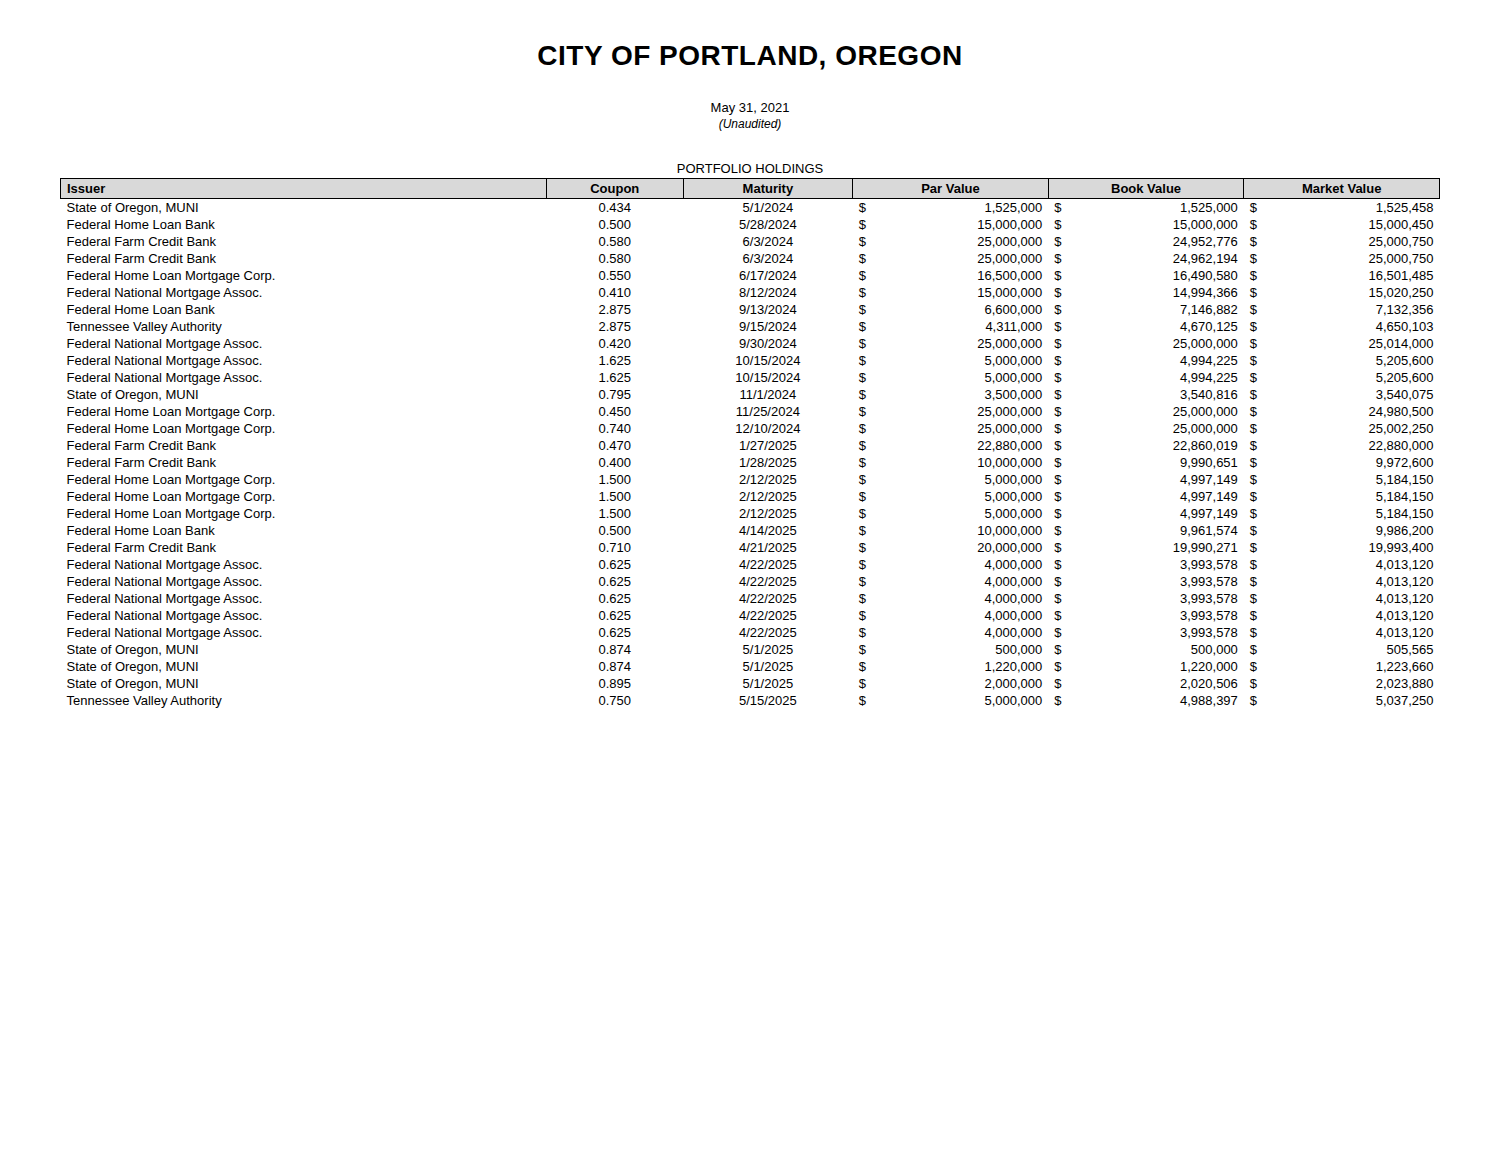CITY OF PORTLAND, OREGON
May 31, 2021
(Unaudited)
PORTFOLIO HOLDINGS
| Issuer | Coupon | Maturity | Par Value | Book Value | Market Value |
| --- | --- | --- | --- | --- | --- |
| State of Oregon, MUNI | 0.434 | 5/1/2024 | $ | 1,525,000 | $ | 1,525,000 | $ | 1,525,458 |
| Federal Home Loan Bank | 0.500 | 5/28/2024 | $ | 15,000,000 | $ | 15,000,000 | $ | 15,000,450 |
| Federal Farm Credit Bank | 0.580 | 6/3/2024 | $ | 25,000,000 | $ | 24,952,776 | $ | 25,000,750 |
| Federal Farm Credit Bank | 0.580 | 6/3/2024 | $ | 25,000,000 | $ | 24,962,194 | $ | 25,000,750 |
| Federal Home Loan Mortgage Corp. | 0.550 | 6/17/2024 | $ | 16,500,000 | $ | 16,490,580 | $ | 16,501,485 |
| Federal National Mortgage Assoc. | 0.410 | 8/12/2024 | $ | 15,000,000 | $ | 14,994,366 | $ | 15,020,250 |
| Federal Home Loan Bank | 2.875 | 9/13/2024 | $ | 6,600,000 | $ | 7,146,882 | $ | 7,132,356 |
| Tennessee Valley Authority | 2.875 | 9/15/2024 | $ | 4,311,000 | $ | 4,670,125 | $ | 4,650,103 |
| Federal National Mortgage Assoc. | 0.420 | 9/30/2024 | $ | 25,000,000 | $ | 25,000,000 | $ | 25,014,000 |
| Federal National Mortgage Assoc. | 1.625 | 10/15/2024 | $ | 5,000,000 | $ | 4,994,225 | $ | 5,205,600 |
| Federal National Mortgage Assoc. | 1.625 | 10/15/2024 | $ | 5,000,000 | $ | 4,994,225 | $ | 5,205,600 |
| State of Oregon, MUNI | 0.795 | 11/1/2024 | $ | 3,500,000 | $ | 3,540,816 | $ | 3,540,075 |
| Federal Home Loan Mortgage Corp. | 0.450 | 11/25/2024 | $ | 25,000,000 | $ | 25,000,000 | $ | 24,980,500 |
| Federal Home Loan Mortgage Corp. | 0.740 | 12/10/2024 | $ | 25,000,000 | $ | 25,000,000 | $ | 25,002,250 |
| Federal Farm Credit Bank | 0.470 | 1/27/2025 | $ | 22,880,000 | $ | 22,860,019 | $ | 22,880,000 |
| Federal Farm Credit Bank | 0.400 | 1/28/2025 | $ | 10,000,000 | $ | 9,990,651 | $ | 9,972,600 |
| Federal Home Loan Mortgage Corp. | 1.500 | 2/12/2025 | $ | 5,000,000 | $ | 4,997,149 | $ | 5,184,150 |
| Federal Home Loan Mortgage Corp. | 1.500 | 2/12/2025 | $ | 5,000,000 | $ | 4,997,149 | $ | 5,184,150 |
| Federal Home Loan Mortgage Corp. | 1.500 | 2/12/2025 | $ | 5,000,000 | $ | 4,997,149 | $ | 5,184,150 |
| Federal Home Loan Bank | 0.500 | 4/14/2025 | $ | 10,000,000 | $ | 9,961,574 | $ | 9,986,200 |
| Federal Farm Credit Bank | 0.710 | 4/21/2025 | $ | 20,000,000 | $ | 19,990,271 | $ | 19,993,400 |
| Federal National Mortgage Assoc. | 0.625 | 4/22/2025 | $ | 4,000,000 | $ | 3,993,578 | $ | 4,013,120 |
| Federal National Mortgage Assoc. | 0.625 | 4/22/2025 | $ | 4,000,000 | $ | 3,993,578 | $ | 4,013,120 |
| Federal National Mortgage Assoc. | 0.625 | 4/22/2025 | $ | 4,000,000 | $ | 3,993,578 | $ | 4,013,120 |
| Federal National Mortgage Assoc. | 0.625 | 4/22/2025 | $ | 4,000,000 | $ | 3,993,578 | $ | 4,013,120 |
| Federal National Mortgage Assoc. | 0.625 | 4/22/2025 | $ | 4,000,000 | $ | 3,993,578 | $ | 4,013,120 |
| State of Oregon, MUNI | 0.874 | 5/1/2025 | $ | 500,000 | $ | 500,000 | $ | 505,565 |
| State of Oregon, MUNI | 0.874 | 5/1/2025 | $ | 1,220,000 | $ | 1,220,000 | $ | 1,223,660 |
| State of Oregon, MUNI | 0.895 | 5/1/2025 | $ | 2,000,000 | $ | 2,020,506 | $ | 2,023,880 |
| Tennessee Valley Authority | 0.750 | 5/15/2025 | $ | 5,000,000 | $ | 4,988,397 | $ | 5,037,250 |